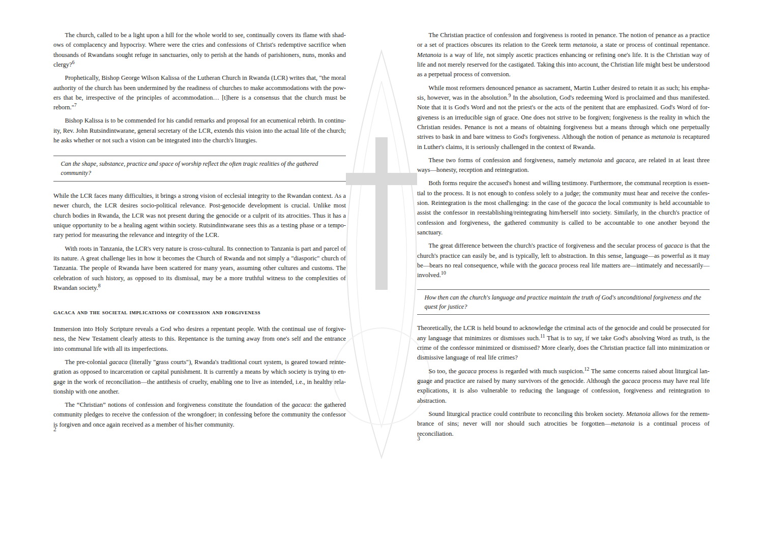The church, called to be a light upon a hill for the whole world to see, continually covers its flame with shadows of complacency and hypocrisy. Where were the cries and confessions of Christ's redemptive sacrifice when thousands of Rwandans sought refuge in sanctuaries, only to perish at the hands of parishioners, nuns, monks and clergy?6
Prophetically, Bishop George Wilson Kalissa of the Lutheran Church in Rwanda (LCR) writes that, "the moral authority of the church has been undermined by the readiness of churches to make accommodations with the powers that be, irrespective of the principles of accommodation… [t]here is a consensus that the church must be reborn."7
Bishop Kalissa is to be commended for his candid remarks and proposal for an ecumenical rebirth. In continuity, Rev. John Rutsindintwarane, general secretary of the LCR, extends this vision into the actual life of the church; he asks whether or not such a vision can be integrated into the church's liturgies.
Can the shape, substance, practice and space of worship reflect the often tragic realities of the gathered community?
While the LCR faces many difficulties, it brings a strong vision of ecclesial integrity to the Rwandan context. As a newer church, the LCR desires socio-political relevance. Post-genocide development is crucial. Unlike most church bodies in Rwanda, the LCR was not present during the genocide or a culprit of its atrocities. Thus it has a unique opportunity to be a healing agent within society. Rutsindintwarane sees this as a testing phase or a temporary period for measuring the relevance and integrity of the LCR.
With roots in Tanzania, the LCR's very nature is cross-cultural. Its connection to Tanzania is part and parcel of its nature. A great challenge lies in how it becomes the Church of Rwanda and not simply a "diasporic" church of Tanzania. The people of Rwanda have been scattered for many years, assuming other cultures and customs. The celebration of such history, as opposed to its dismissal, may be a more truthful witness to the complexities of Rwandan society.8
Gacaca and the societal implications of confession and forgiveness
Immersion into Holy Scripture reveals a God who desires a repentant people. With the continual use of forgiveness, the New Testament clearly attests to this. Repentance is the turning away from one's self and the entrance into communal life with all its imperfections.
The pre-colonial gacaca (literally "grass courts"), Rwanda's traditional court system, is geared toward reintegration as opposed to incarceration or capital punishment. It is currently a means by which society is trying to engage in the work of reconciliation—the antithesis of cruelty, enabling one to live as intended, i.e., in healthy relationship with one another.
The “Christian” notions of confession and forgiveness constitute the foundation of the gacaca: the gathered community pledges to receive the confession of the wrongdoer; in confessing before the community the confessor is forgiven and once again received as a member of his/her community.
2
The Christian practice of confession and forgiveness is rooted in penance. The notion of penance as a practice or a set of practices obscures its relation to the Greek term metanoia, a state or process of continual repentance. Metanoia is a way of life, not simply ascetic practices enhancing or refining one's life. It is the Christian way of life and not merely reserved for the castigated. Taking this into account, the Christian life might best be understood as a perpetual process of conversion.
While most reformers denounced penance as sacrament, Martin Luther desired to retain it as such; his emphasis, however, was in the absolution.9 In the absolution, God's redeeming Word is proclaimed and thus manifested. Note that it is God's Word and not the priest's or the acts of the penitent that are emphasized. God's Word of forgiveness is an irreducible sign of grace. One does not strive to be forgiven; forgiveness is the reality in which the Christian resides. Penance is not a means of obtaining forgiveness but a means through which one perpetually strives to bask in and bare witness to God's forgiveness. Although the notion of penance as metanoia is recaptured in Luther's claims, it is seriously challenged in the context of Rwanda.
These two forms of confession and forgiveness, namely metanoia and gacaca, are related in at least three ways—honesty, reception and reintegration.
Both forms require the accused's honest and willing testimony. Furthermore, the communal reception is essential to the process. It is not enough to confess solely to a judge; the community must hear and receive the confession. Reintegration is the most challenging: in the case of the gacaca the local community is held accountable to assist the confessor in reestablishing/reintegrating him/herself into society. Similarly, in the church's practice of confession and forgiveness, the gathered community is called to be accountable to one another beyond the sanctuary.
The great difference between the church's practice of forgiveness and the secular process of gacaca is that the church's practice can easily be, and is typically, left to abstraction. In this sense, language—as powerful as it may be—bears no real consequence, while with the gacaca process real life matters are—intimately and necessarily—involved.10
How then can the church's language and practice maintain the truth of God's unconditional forgiveness and the quest for justice?
Theoretically, the LCR is held bound to acknowledge the criminal acts of the genocide and could be prosecuted for any language that minimizes or dismisses such.11 That is to say, if we take God's absolving Word as truth, is the crime of the confessor minimized or dismissed? More clearly, does the Christian practice fall into minimization or dismissive language of real life crimes?
So too, the gacaca process is regarded with much suspicion.12 The same concerns raised about liturgical language and practice are raised by many survivors of the genocide. Although the gacaca process may have real life explications, it is also vulnerable to reducing the language of confession, forgiveness and reintegration to abstraction.
Sound liturgical practice could contribute to reconciling this broken society. Metanoia allows for the remembrance of sins; never will nor should such atrocities be forgotten—metanoia is a continual process of reconciliation.
3